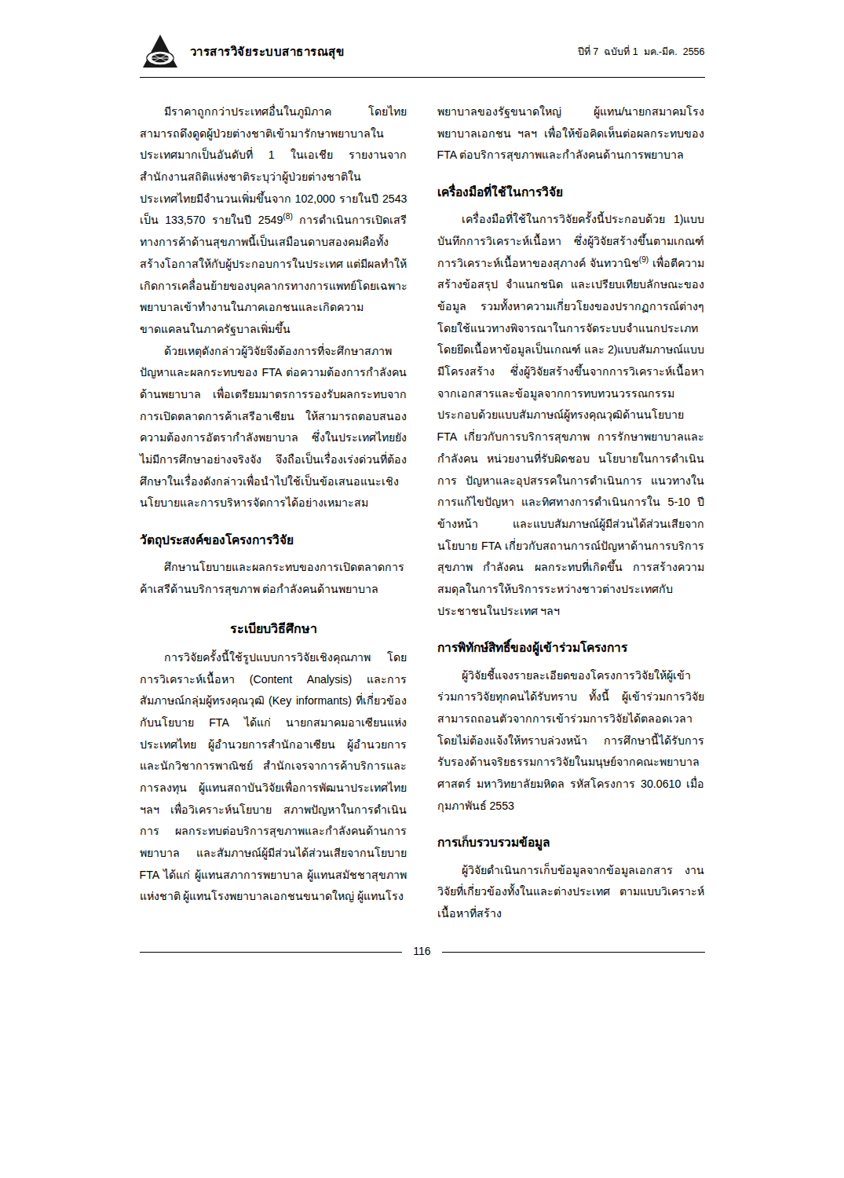วารสารวิจัยระบบสาธารณสุข
ปีที่ 7 ฉบับที่ 1 มค.-มีค. 2556
มีราคาถูกกว่าประเทศอื่นในภูมิภาค โดยไทยสามารถดึงดูดผู้ป่วยต่างชาติเข้ามารักษาพยาบาลในประเทศมากเป็นอันดับที่ 1 ในเอเชีย รายงานจากสำนักงานสถิติแห่งชาติระบุว่าผู้ป่วยต่างชาติในประเทศไทยมีจำนวนเพิ่มขึ้นจาก 102,000 รายในปี 2543 เป็น 133,570 รายในปี 2549(8) การดำเนินการเปิดเสรีทางการค้าด้านสุขภาพนี้เป็นเสมือนดาบสองคมคือทั้งสร้างโอกาสให้กับผู้ประกอบการในประเทศ แต่มีผลทำให้เกิดการเคลื่อนย้ายของบุคลากรทางการแพทย์โดยเฉพาะพยาบาลเข้าทำงานในภาคเอกชนและเกิดความขาดแคลนในภาครัฐบาลเพิ่มขึ้น
ด้วยเหตุดังกล่าวผู้วิจัยจึงต้องการที่จะศึกษาสภาพปัญหาและผลกระทบของ FTA ต่อความต้องการกำลังคนด้านพยาบาล เพื่อเตรียมมาตรการรองรับผลกระทบจากการเปิดตลาดการค้าเสรีอาเซียน ให้สามารถตอบสนองความต้องการอัตรากำลังพยาบาล ซึ่งในประเทศไทยยังไม่มีการศึกษาอย่างจริงจัง จึงถือเป็นเรื่องเร่งด่วนที่ต้องศึกษาในเรื่องดังกล่าวเพื่อนำไปใช้เป็นข้อเสนอแนะเชิงนโยบายและการบริหารจัดการได้อย่างเหมาะสม
วัตถุประสงค์ของโครงการวิจัย
ศึกษานโยบายและผลกระทบของการเปิดตลาดการค้าเสรีด้านบริการสุขภาพ ต่อกำลังคนด้านพยาบาล
ระเบียบวิธีศึกษา
การวิจัยครั้งนี้ใช้รูปแบบการวิจัยเชิงคุณภาพ โดยการวิเคราะห์เนื้อหา (Content Analysis) และการสัมภาษณ์กลุ่มผู้ทรงคุณวุฒิ (Key informants) ที่เกี่ยวข้องกับนโยบาย FTA ได้แก่ นายกสมาคมอาเซียนแห่งประเทศไทย ผู้อำนวยการสำนักอาเซียน ผู้อำนวยการและนักวิชาการพาณิชย์ สำนักเจรจาการค้าบริการและการลงทุน ผู้แทนสถาบันวิจัยเพื่อการพัฒนาประเทศไทย ฯลฯ เพื่อวิเคราะห์นโยบาย สภาพปัญหาในการดำเนินการ ผลกระทบต่อบริการสุขภาพและกำลังคนด้านการพยาบาล และสัมภาษณ์ผู้มีส่วนได้ส่วนเสียจากนโยบาย FTA ได้แก่ ผู้แทนสภาการพยาบาล ผู้แทนสมัชชาสุขภาพแห่งชาติ ผู้แทนโรงพยาบาลเอกชนขนาดใหญ่ ผู้แทนโรง
พยาบาลของรัฐขนาดใหญ่ ผู้แทน/นายกสมาคมโรงพยาบาลเอกชน ฯลฯ เพื่อให้ข้อคิดเห็นต่อผลกระทบของ FTA ต่อบริการสุขภาพและกำลังคนด้านการพยาบาล
เครื่องมือที่ใช้ในการวิจัย
เครื่องมือที่ใช้ในการวิจัยครั้งนี้ประกอบด้วย 1)แบบบันทึกการวิเคราะห์เนื้อหา ซึ่งผู้วิจัยสร้างขึ้นตามเกณฑ์การวิเคราะห์เนื้อหาของสุภางค์ จันทวานิช(9) เพื่อตีความ สร้างข้อสรุป จำแนกชนิด และเปรียบเทียบลักษณะของข้อมูล รวมทั้งหาความเกี่ยวโยงของปรากฏการณ์ต่างๆ โดยใช้แนวทางพิจารณาในการจัดระบบจำแนกประเภทโดยยึดเนื้อหาข้อมูลเป็นเกณฑ์ และ 2)แบบสัมภาษณ์แบบมีโครงสร้าง ซึ่งผู้วิจัยสร้างขึ้นจากการวิเคราะห์เนื้อหาจากเอกสารและข้อมูลจากการทบทวนวรรณกรรม ประกอบด้วยแบบสัมภาษณ์ผู้ทรงคุณวุฒิด้านนโยบาย FTA เกี่ยวกับการบริการสุขภาพ การรักษาพยาบาลและกำลังคน หน่วยงานที่รับผิดชอบ นโยบายในการดำเนินการ ปัญหาและอุปสรรคในการดำเนินการ แนวทางในการแก้ไขปัญหา และทิศทางการดำเนินการใน 5-10 ปีข้างหน้า และแบบสัมภาษณ์ผู้มีส่วนได้ส่วนเสียจากนโยบาย FTA เกี่ยวกับสถานการณ์ปัญหาด้านการบริการสุขภาพ กำลังคน ผลกระทบที่เกิดขึ้น การสร้างความสมดุลในการให้บริการระหว่างชาวต่างประเทศกับประชาชนในประเทศ ฯลฯ
การพิทักษ์สิทธิ์ของผู้เข้าร่วมโครงการ
ผู้วิจัยชี้แจงรายละเอียดของโครงการวิจัยให้ผู้เข้าร่วมการวิจัยทุกคนได้รับทราบ ทั้งนี้ ผู้เข้าร่วมการวิจัยสามารถถอนตัวจากการเข้าร่วมการวิจัยได้ตลอดเวลา โดยไม่ต้องแจ้งให้ทราบล่วงหน้า การศึกษานี้ได้รับการรับรองด้านจริยธรรมการวิจัยในมนุษย์จากคณะพยาบาลศาสตร์ มหาวิทยาลัยมหิดล รหัสโครงการ 30.0610 เมื่อกุมภาพันธ์ 2553
การเก็บรวบรวมข้อมูล
ผู้วิจัยดำเนินการเก็บข้อมูลจากข้อมูลเอกสาร งานวิจัยที่เกี่ยวข้องทั้งในและต่างประเทศ ตามแบบวิเคราะห์เนื้อหาที่สร้าง
116